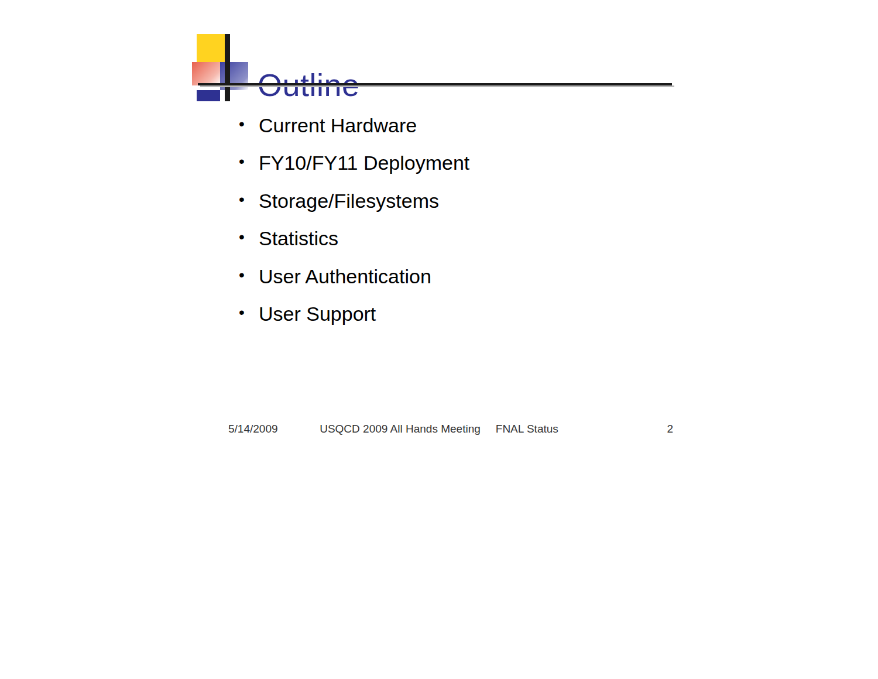Outline
Current Hardware
FY10/FY11 Deployment
Storage/Filesystems
Statistics
User Authentication
User Support
5/14/2009 USQCD 2009 All Hands Meeting FNAL Status 2